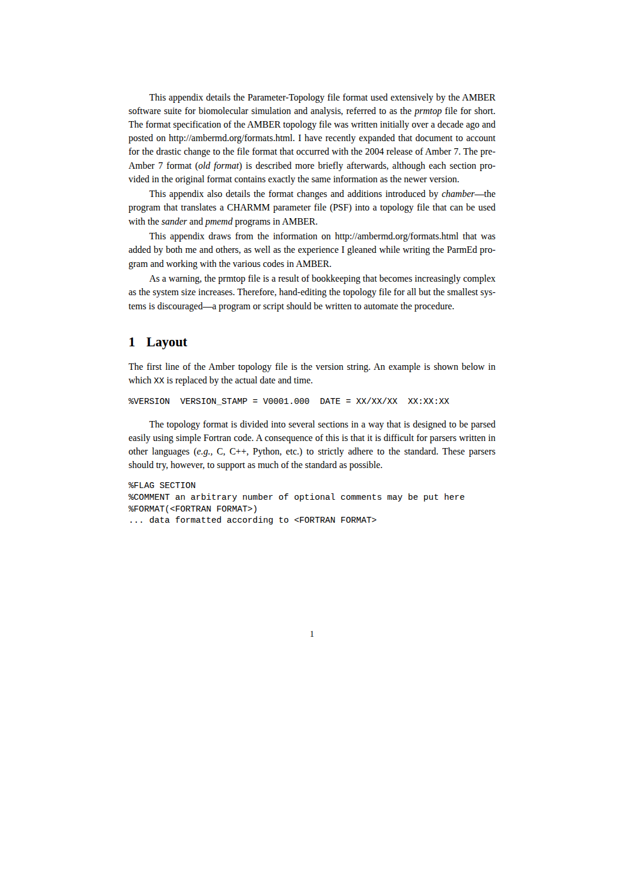This appendix details the Parameter-Topology file format used extensively by the AMBER software suite for biomolecular simulation and analysis, referred to as the prmtop file for short. The format specification of the AMBER topology file was written initially over a decade ago and posted on http://ambermd.org/formats.html. I have recently expanded that document to account for the drastic change to the file format that occurred with the 2004 release of Amber 7. The pre-Amber 7 format (old format) is described more briefly afterwards, although each section provided in the original format contains exactly the same information as the newer version.
This appendix also details the format changes and additions introduced by chamber—the program that translates a CHARMM parameter file (PSF) into a topology file that can be used with the sander and pmemd programs in AMBER.
This appendix draws from the information on http://ambermd.org/formats.html that was added by both me and others, as well as the experience I gleaned while writing the ParmEd program and working with the various codes in AMBER.
As a warning, the prmtop file is a result of bookkeeping that becomes increasingly complex as the system size increases. Therefore, hand-editing the topology file for all but the smallest systems is discouraged—a program or script should be written to automate the procedure.
1 Layout
The first line of the Amber topology file is the version string. An example is shown below in which XX is replaced by the actual date and time.
%VERSION  VERSION_STAMP = V0001.000  DATE = XX/XX/XX  XX:XX:XX
The topology format is divided into several sections in a way that is designed to be parsed easily using simple Fortran code. A consequence of this is that it is difficult for parsers written in other languages (e.g., C, C++, Python, etc.) to strictly adhere to the standard. These parsers should try, however, to support as much of the standard as possible.
%FLAG SECTION
%COMMENT an arbitrary number of optional comments may be put here
%FORMAT(<FORTRAN FORMAT>)
... data formatted according to <FORTRAN FORMAT>
1